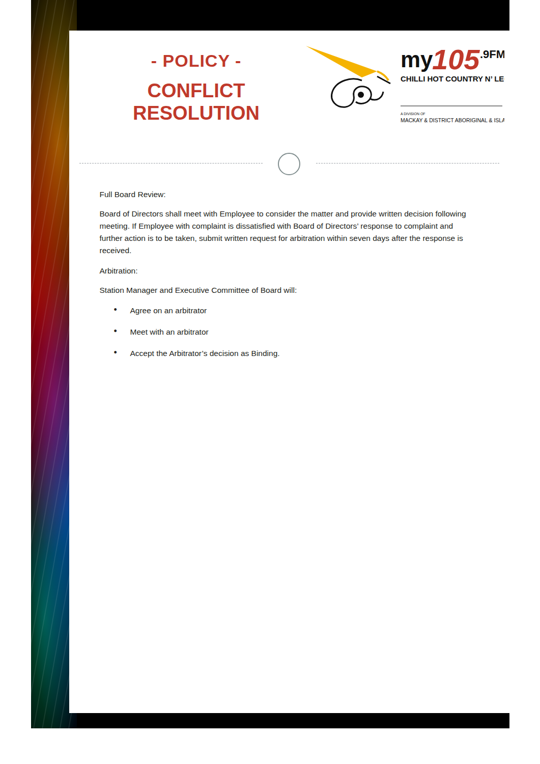- POLICY -
CONFLICT
RESOLUTION
my 105 .9FM CHILLI HOT COUNTRY N’ LEGENDS A DIVISION OF MACKAY & DISTRICT ABORIGINAL & ISLANDER MEDIA ASSOCIATION LTD
Full Board Review:
Board of Directors shall meet with Employee to consider the matter and provide written decision following meeting. If Employee with complaint is dissatisfied with Board of Directors’ response to complaint and further action is to be taken, submit written request for arbitration within seven days after the response is received.
Arbitration:
Station Manager and Executive Committee of Board will:
Agree on an arbitrator
Meet with an arbitrator
Accept the Arbitrator’s decision as Binding.